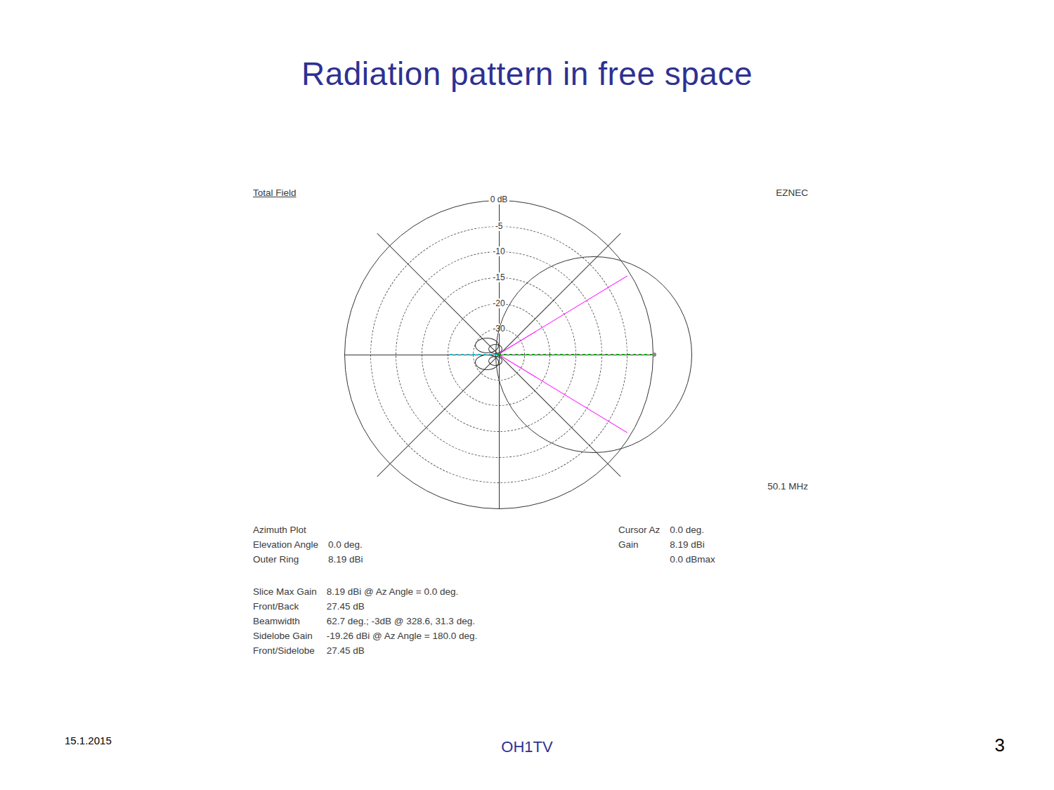Radiation pattern in free space
Total Field
EZNEC
50.1 MHz
0 dB
-5
-10
-15
-20
-30
| Azimuth Plot | |
| Elevation Angle | 0.0 deg. |
| Outer Ring | 8.19 dBi |
| Cursor Az | 0.0 deg. |
| Gain | 8.19 dBi |
| | 0.0 dBmax |
| Slice Max Gain | 8.19 dBi @ Az Angle = 0.0 deg. |
| Front/Back | 27.45 dB |
| Beamwidth | 62.7 deg.; -3dB @ 328.6, 31.3 deg. |
| Sidelobe Gain | -19.26 dBi @ Az Angle = 180.0 deg. |
| Front/Sidelobe | 27.45 dB |
15.1.2015
OH1TV
3